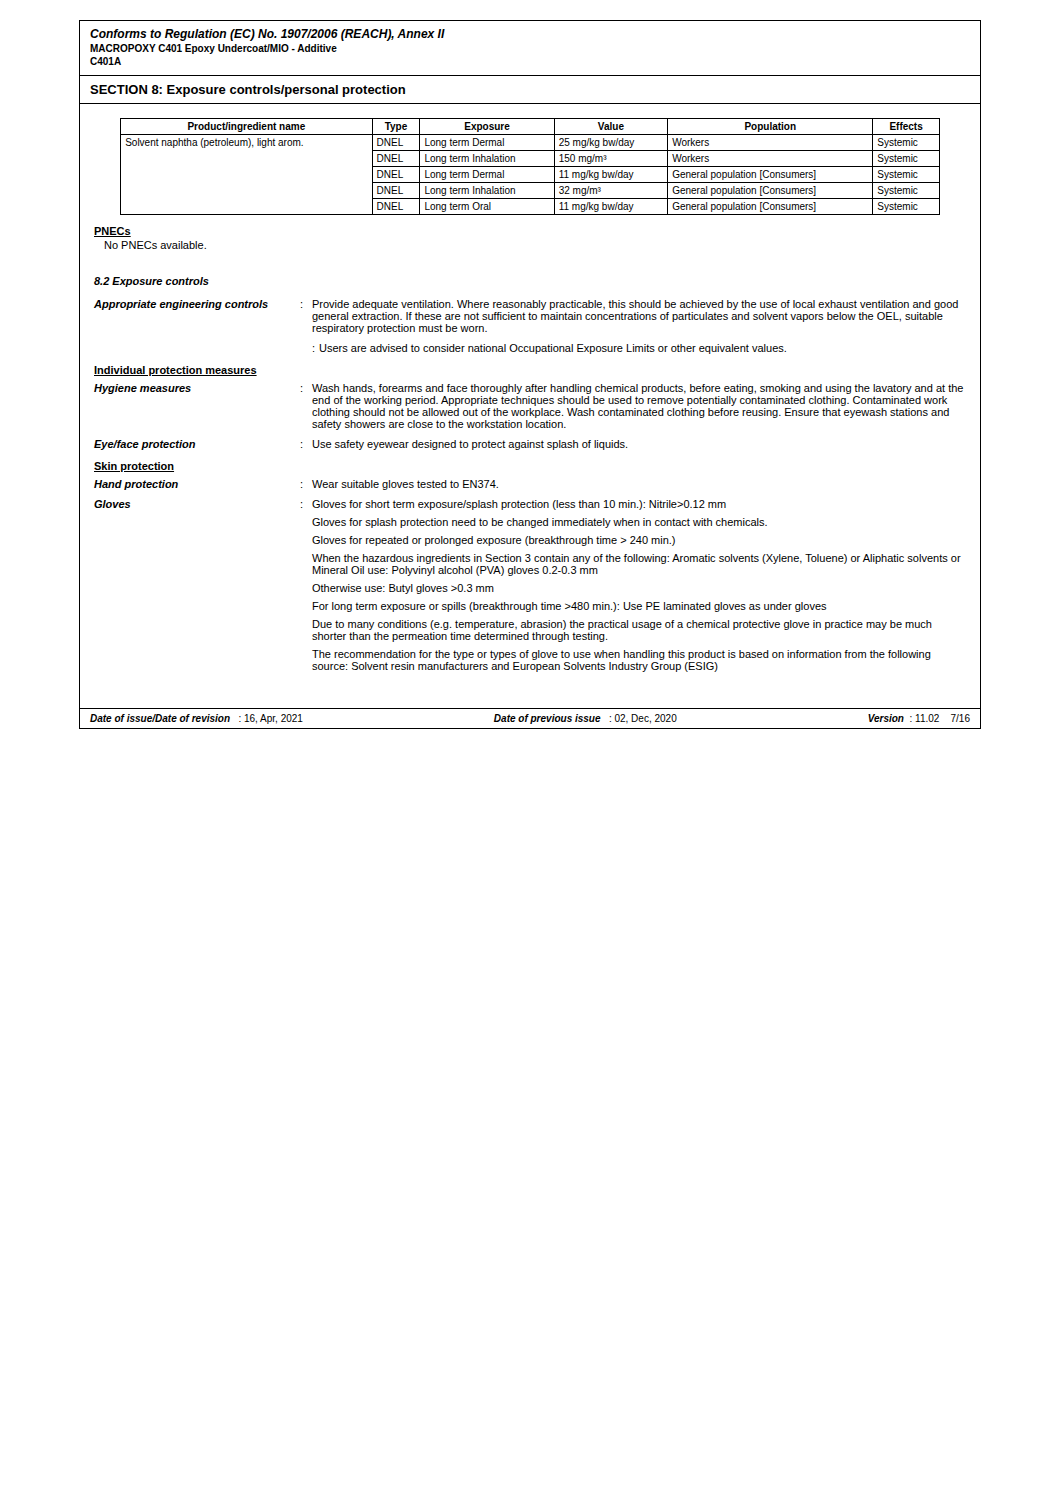Conforms to Regulation (EC) No. 1907/2006 (REACH), Annex II
MACROPOXY C401 Epoxy Undercoat/MIO - Additive
C401A
SECTION 8: Exposure controls/personal protection
| Product/ingredient name | Type | Exposure | Value | Population | Effects |
| --- | --- | --- | --- | --- | --- |
| Solvent naphtha (petroleum), light arom. | DNEL | Long term Dermal | 25 mg/kg bw/day | Workers | Systemic |
| DNEL | Long term Inhalation | 150 mg/m³ | Workers | Systemic |
| DNEL | Long term Dermal | 11 mg/kg bw/day | General population [Consumers] | Systemic |
| DNEL | Long term Inhalation | 32 mg/m³ | General population [Consumers] | Systemic |
| DNEL | Long term Oral | 11 mg/kg bw/day | General population [Consumers] | Systemic |
PNECs
No PNECs available.
8.2 Exposure controls
Appropriate engineering controls
:
Provide adequate ventilation. Where reasonably practicable, this should be achieved by the use of local exhaust ventilation and good general extraction. If these are not sufficient to maintain concentrations of particulates and solvent vapors below the OEL, suitable respiratory protection must be worn.
: Users are advised to consider national Occupational Exposure Limits or other equivalent values.
Individual protection measures
Hygiene measures
:
Wash hands, forearms and face thoroughly after handling chemical products, before eating, smoking and using the lavatory and at the end of the working period. Appropriate techniques should be used to remove potentially contaminated clothing. Contaminated work clothing should not be allowed out of the workplace. Wash contaminated clothing before reusing. Ensure that eyewash stations and safety showers are close to the workstation location.
Eye/face protection
:
Use safety eyewear designed to protect against splash of liquids.
Skin protection
Hand protection
:
Wear suitable gloves tested to EN374.
Gloves
:
Gloves for short term exposure/splash protection (less than 10 min.): Nitrile>0.12 mm
Gloves for splash protection need to be changed immediately when in contact with chemicals.
Gloves for repeated or prolonged exposure (breakthrough time > 240 min.)
When the hazardous ingredients in Section 3 contain any of the following: Aromatic solvents (Xylene, Toluene) or Aliphatic solvents or Mineral Oil use: Polyvinyl alcohol (PVA) gloves 0.2-0.3 mm
Otherwise use: Butyl gloves >0.3 mm
For long term exposure or spills (breakthrough time >480 min.): Use PE laminated gloves as under gloves
Due to many conditions (e.g. temperature, abrasion) the practical usage of a chemical protective glove in practice may be much shorter than the permeation time determined through testing.
The recommendation for the type or types of glove to use when handling this product is based on information from the following source: Solvent resin manufacturers and European Solvents Industry Group (ESIG)
Date of issue/Date of revision : 16, Apr, 2021
Date of previous issue : 02, Dec, 2020
Version : 11.02 7/16